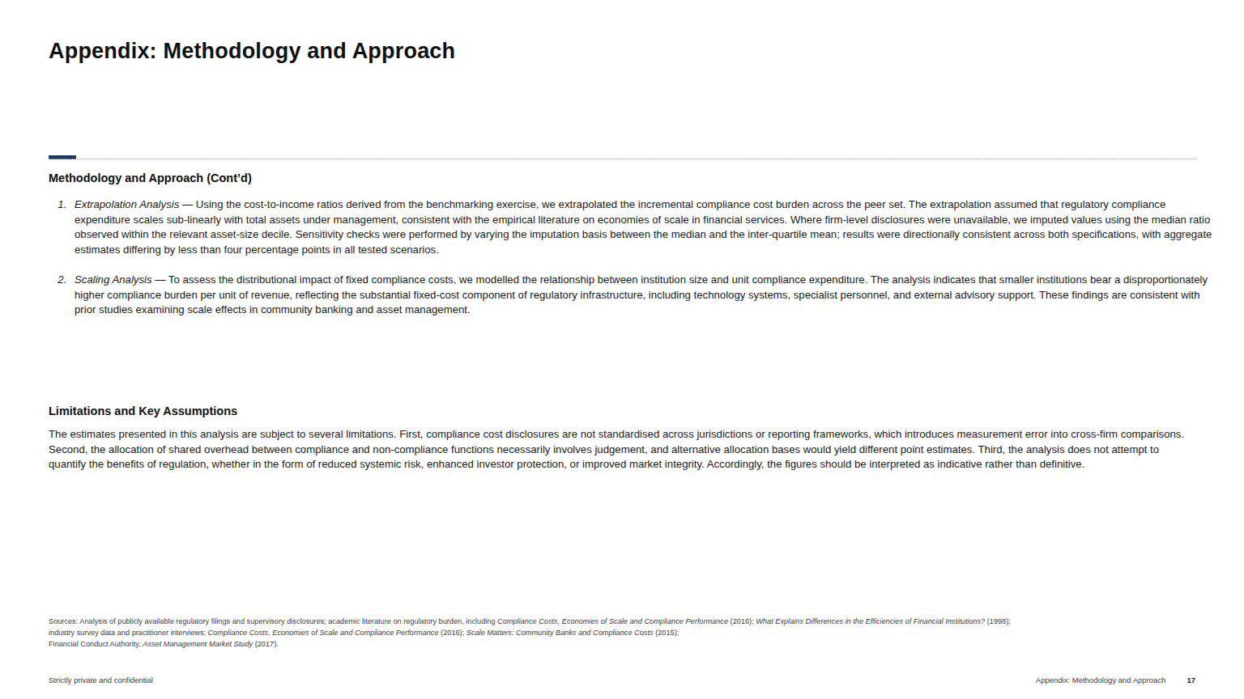Appendix: Methodology and Approach
Methodology and Approach (Cont’d)
Extrapolation Analysis — Using the cost-to-income ratios derived from the benchmarking exercise, we extrapolated the incremental compliance cost burden across the peer set. The extrapolation assumed that regulatory compliance expenditure scales sub-linearly with total assets under management, consistent with the empirical literature on economies of scale in financial services. Where firm-level disclosures were unavailable, we imputed values using the median ratio observed within the relevant asset-size decile. Sensitivity checks were performed by varying the imputation basis between the median and the inter-quartile mean; results were directionally consistent across both specifications, with aggregate estimates differing by less than four percentage points in all tested scenarios.
Scaling Analysis — To assess the distributional impact of fixed compliance costs, we modelled the relationship between institution size and unit compliance expenditure. The analysis indicates that smaller institutions bear a disproportionately higher compliance burden per unit of revenue, reflecting the substantial fixed-cost component of regulatory infrastructure, including technology systems, specialist personnel, and external advisory support. These findings are consistent with prior studies examining scale effects in community banking and asset management.
Limitations and Key Assumptions
The estimates presented in this analysis are subject to several limitations. First, compliance cost disclosures are not standardised across jurisdictions or reporting frameworks, which introduces measurement error into cross-firm comparisons. Second, the allocation of shared overhead between compliance and non-compliance functions necessarily involves judgement, and alternative allocation bases would yield different point estimates. Third, the analysis does not attempt to quantify the benefits of regulation, whether in the form of reduced systemic risk, enhanced investor protection, or improved market integrity. Accordingly, the figures should be interpreted as indicative rather than definitive.
Sources: Analysis of publicly available regulatory filings and supervisory disclosures; academic literature on regulatory burden, including Compliance Costs, Economies of Scale and Compliance Performance (2016); What Explains Differences in the Efficiencies of Financial Institutions? (1998); industry survey data and practitioner interviews; Compliance Costs, Economies of Scale and Compliance Performance (2016); Scale Matters: Community Banks and Compliance Costs (2015); Financial Conduct Authority, Asset Management Market Study (2017).
Strictly private and confidential
Appendix: Methodology and Approach17